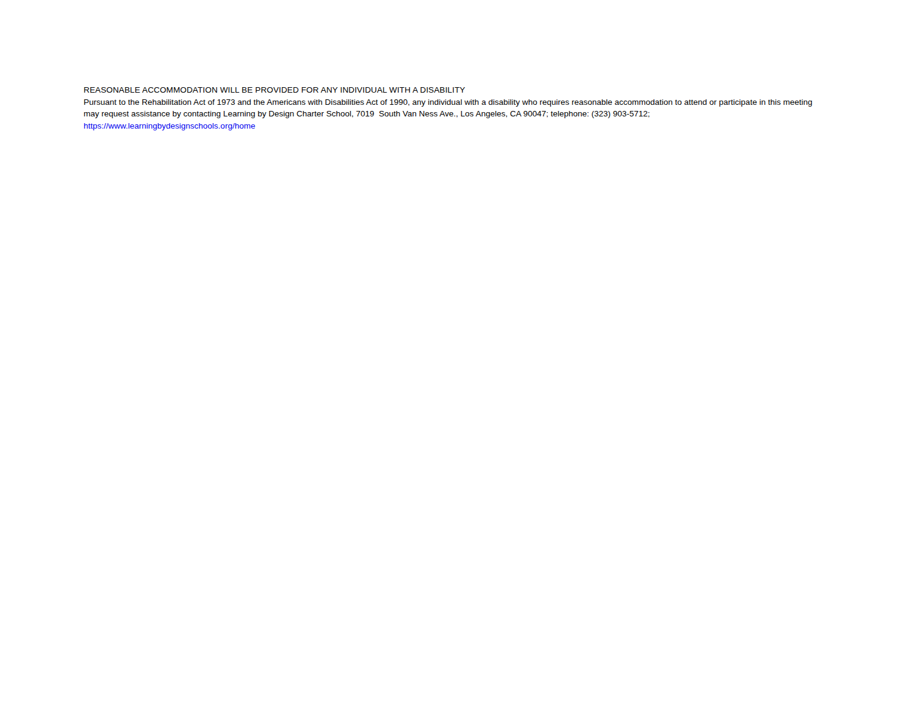REASONABLE ACCOMMODATION WILL BE PROVIDED FOR ANY INDIVIDUAL WITH A DISABILITY
Pursuant to the Rehabilitation Act of 1973 and the Americans with Disabilities Act of 1990, any individual with a disability who requires reasonable accommodation to attend or participate in this meeting may request assistance by contacting Learning by Design Charter School, 7019 South Van Ness Ave., Los Angeles, CA 90047; telephone: (323) 903-5712;
https://www.learningbydesignschools.org/home